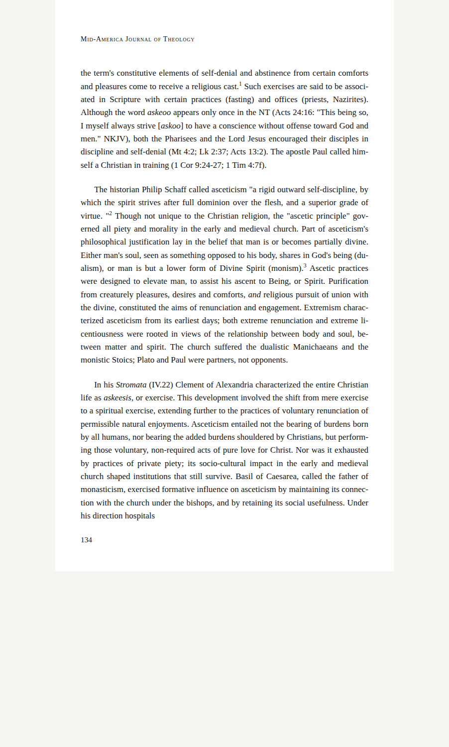Mid-America Journal of Theology
the term's constitutive elements of self-denial and abstinence from certain comforts and pleasures come to receive a religious cast.1 Such exercises are said to be associated in Scripture with certain practices (fasting) and offices (priests, Nazirites). Although the word askeoo appears only once in the NT (Acts 24:16: "This being so, I myself always strive [askoo] to have a conscience without offense toward God and men." NKJV), both the Pharisees and the Lord Jesus encouraged their disciples in discipline and self-denial (Mt 4:2; Lk 2:37; Acts 13:2). The apostle Paul called himself a Christian in training (1 Cor 9:24-27; 1 Tim 4:7f).
The historian Philip Schaff called asceticism "a rigid outward self-discipline, by which the spirit strives after full dominion over the flesh, and a superior grade of virtue. "2 Though not unique to the Christian religion, the "ascetic principle" governed all piety and morality in the early and medieval church. Part of asceticism's philosophical justification lay in the belief that man is or becomes partially divine. Either man's soul, seen as something opposed to his body, shares in God's being (dualism), or man is but a lower form of Divine Spirit (monism).3 Ascetic practices were designed to elevate man, to assist his ascent to Being, or Spirit. Purification from creaturely pleasures, desires and comforts, and religious pursuit of union with the divine, constituted the aims of renunciation and engagement. Extremism characterized asceticism from its earliest days; both extreme renunciation and extreme licentiousness were rooted in views of the relationship between body and soul, between matter and spirit. The church suffered the dualistic Manichaeans and the monistic Stoics; Plato and Paul were partners, not opponents.
In his Stromata (IV.22) Clement of Alexandria characterized the entire Christian life as askeesis, or exercise. This development involved the shift from mere exercise to a spiritual exercise, extending further to the practices of voluntary renunciation of permissible natural enjoyments. Asceticism entailed not the bearing of burdens born by all humans, nor bearing the added burdens shouldered by Christians, but performing those voluntary, non-required acts of pure love for Christ. Nor was it exhausted by practices of private piety; its socio-cultural impact in the early and medieval church shaped institutions that still survive. Basil of Caesarea, called the father of monasticism, exercised formative influence on asceticism by maintaining its connection with the church under the bishops, and by retaining its social usefulness. Under his direction hospitals
134